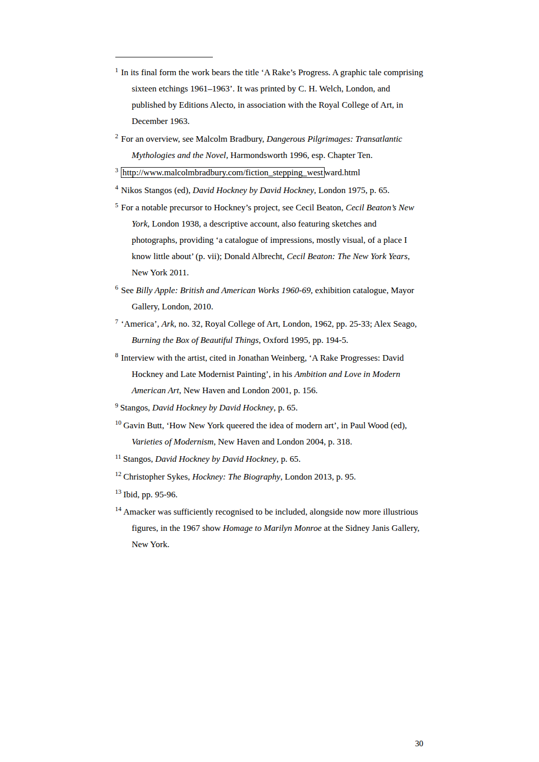1 In its final form the work bears the title ‘A Rake’s Progress. A graphic tale comprising sixteen etchings 1961–1963’. It was printed by C. H. Welch, London, and published by Editions Alecto, in association with the Royal College of Art, in December 1963.
2 For an overview, see Malcolm Bradbury, Dangerous Pilgrimages: Transatlantic Mythologies and the Novel, Harmondsworth 1996, esp. Chapter Ten.
3 http://www.malcolmbradbury.com/fiction_stepping_westward.html
4 Nikos Stangos (ed), David Hockney by David Hockney, London 1975, p. 65.
5 For a notable precursor to Hockney’s project, see Cecil Beaton, Cecil Beaton’s New York, London 1938, a descriptive account, also featuring sketches and photographs, providing ‘a catalogue of impressions, mostly visual, of a place I know little about’ (p. vii); Donald Albrecht, Cecil Beaton: The New York Years, New York 2011.
6 See Billy Apple: British and American Works 1960-69, exhibition catalogue, Mayor Gallery, London, 2010.
7‘America’, Ark, no. 32, Royal College of Art, London, 1962, pp. 25-33; Alex Seago, Burning the Box of Beautiful Things, Oxford 1995, pp. 194-5.
8 Interview with the artist, cited in Jonathan Weinberg, ‘A Rake Progresses: David Hockney and Late Modernist Painting’, in his Ambition and Love in Modern American Art, New Haven and London 2001, p. 156.
9 Stangos, David Hockney by David Hockney, p. 65.
10 Gavin Butt, ‘How New York queered the idea of modern art’, in Paul Wood (ed), Varieties of Modernism, New Haven and London 2004, p. 318.
11 Stangos, David Hockney by David Hockney, p. 65.
12 Christopher Sykes, Hockney: The Biography, London 2013, p. 95.
13 Ibid, pp. 95-96.
14 Amacker was sufficiently recognised to be included, alongside now more illustrious figures, in the 1967 show Homage to Marilyn Monroe at the Sidney Janis Gallery, New York.
30